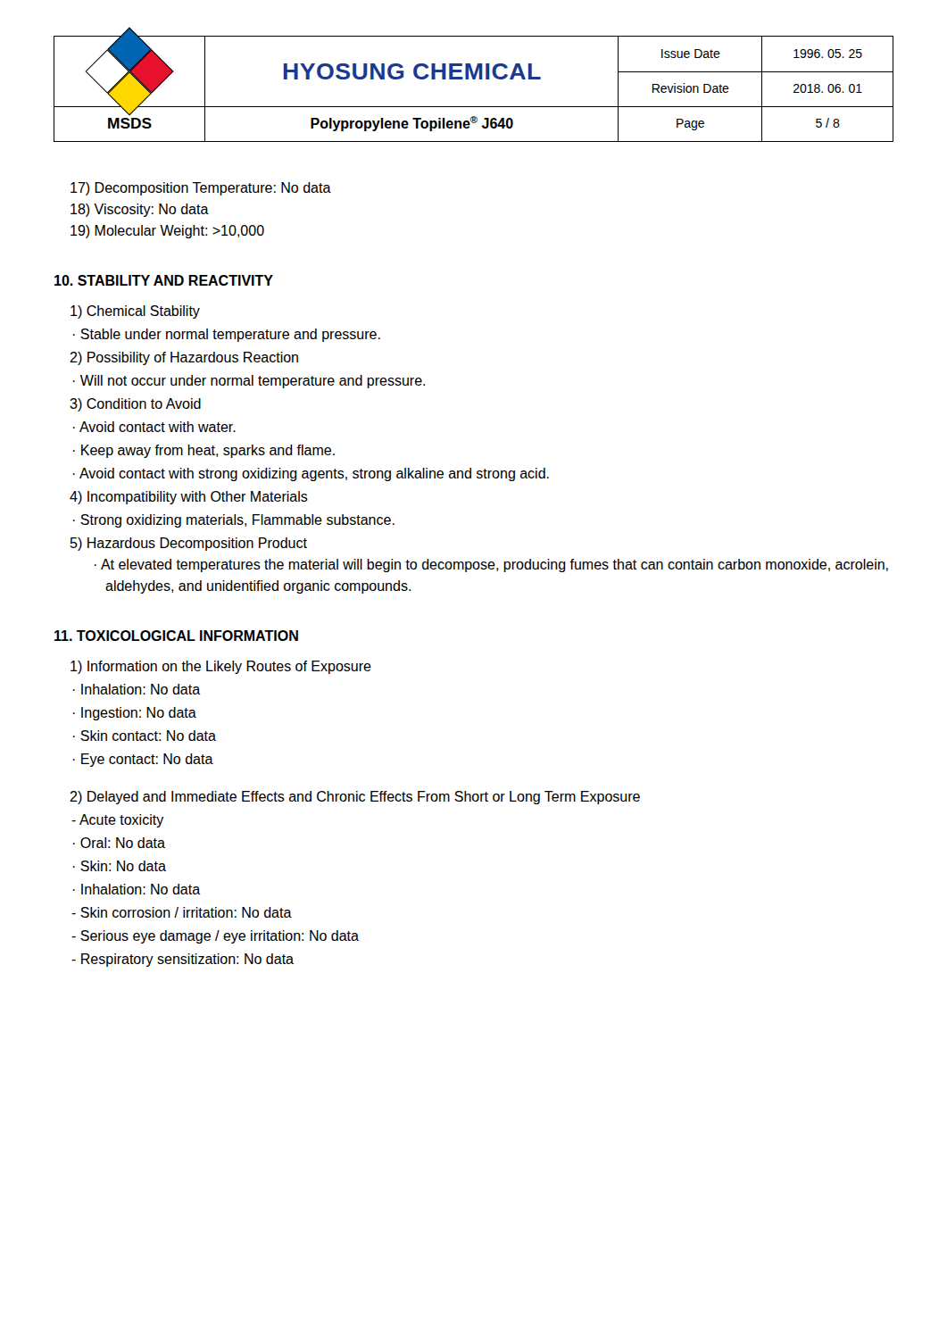| | HYOSUNG CHEMICAL | Issue Date | 1996. 05. 25 |
| Revision Date | 2018. 06. 01 |
| MSDS | Polypropylene Topilene ® J640 | Page | 5 / 8 |
17) Decomposition Temperature: No data
18) Viscosity: No data
19) Molecular Weight: >10,000
10. STABILITY AND REACTIVITY
1) Chemical Stability
Stable under normal temperature and pressure.
2) Possibility of Hazardous Reaction
Will not occur under normal temperature and pressure.
3) Condition to Avoid
Avoid contact with water.
Keep away from heat, sparks and flame.
Avoid contact with strong oxidizing agents, strong alkaline and strong acid.
4) Incompatibility with Other Materials
Strong oxidizing materials, Flammable substance.
5) Hazardous Decomposition Product
· At elevated temperatures the material will begin to decompose, producing fumes that can contain carbon monoxide, acrolein, aldehydes, and unidentified organic compounds.
11. TOXICOLOGICAL INFORMATION
1) Information on the Likely Routes of Exposure
Inhalation: No data
Ingestion: No data
Skin contact: No data
Eye contact: No data
2) Delayed and Immediate Effects and Chronic Effects From Short or Long Term Exposure
Acute toxicity
Oral: No data
Skin: No data
Inhalation: No data
Skin corrosion / irritation: No data
Serious eye damage / eye irritation: No data
Respiratory sensitization: No data